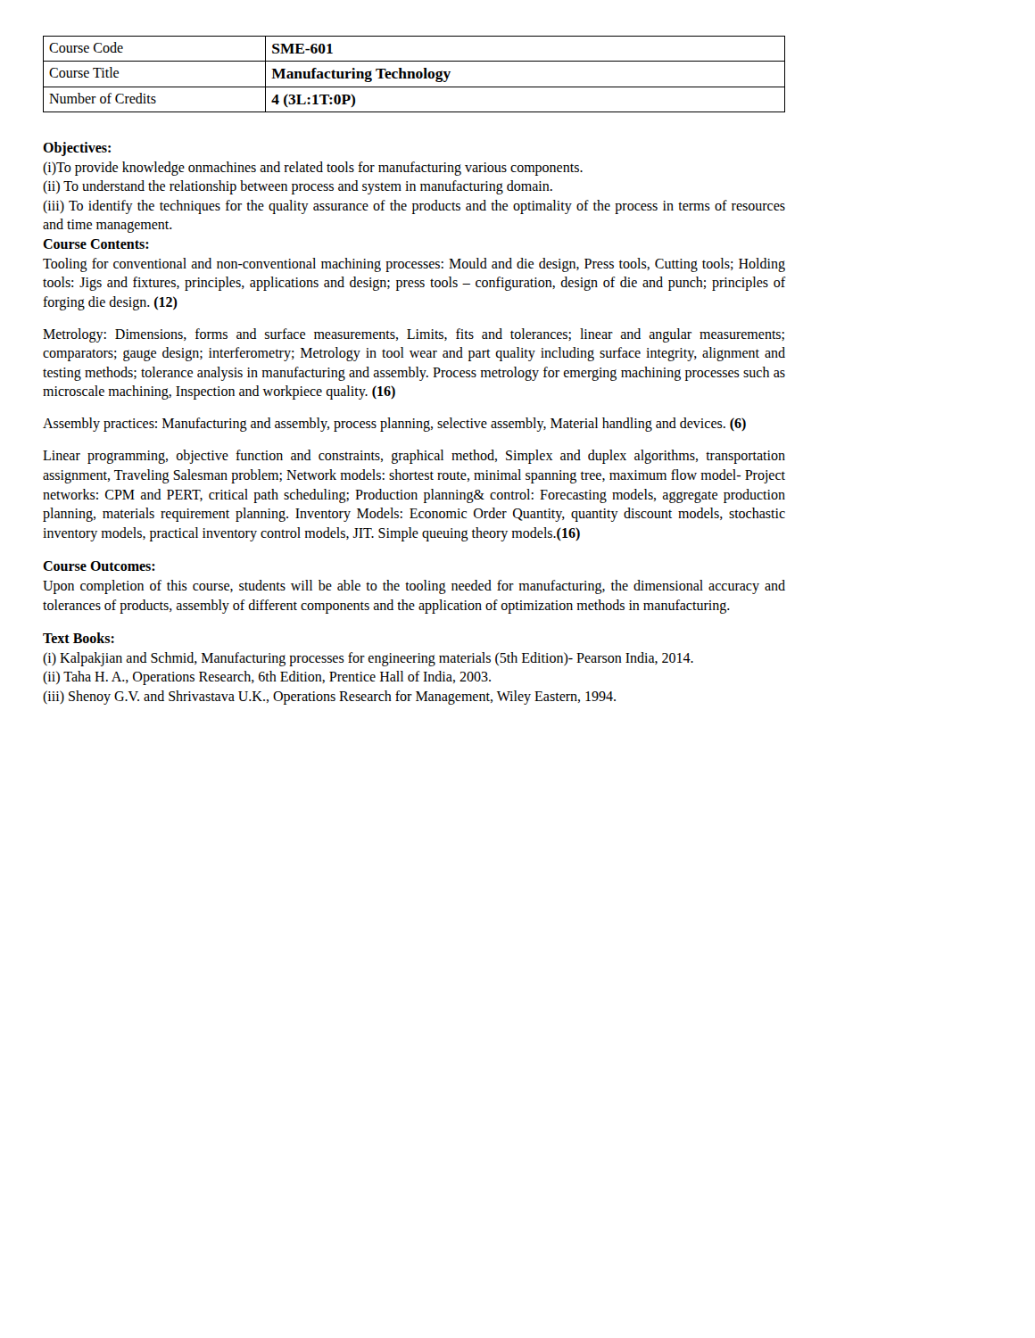| Course Code | SME-601 |
| Course Title | Manufacturing Technology |
| Number of Credits | 4 (3L:1T:0P) |
Objectives:
(i)To provide knowledge onmachines and related tools for manufacturing various components.
(ii) To understand the relationship between process and system in manufacturing domain.
(iii) To identify the techniques for the quality assurance of the products and the optimality of the process in terms of resources and time management.
Course Contents:
Tooling for conventional and non-conventional machining processes: Mould and die design, Press tools, Cutting tools; Holding tools: Jigs and fixtures, principles, applications and design; press tools – configuration, design of die and punch; principles of forging die design. (12)
Metrology: Dimensions, forms and surface measurements, Limits, fits and tolerances; linear and angular measurements; comparators; gauge design; interferometry; Metrology in tool wear and part quality including surface integrity, alignment and testing methods; tolerance analysis in manufacturing and assembly. Process metrology for emerging machining processes such as microscale machining, Inspection and workpiece quality. (16)
Assembly practices: Manufacturing and assembly, process planning, selective assembly, Material handling and devices. (6)
Linear programming, objective function and constraints, graphical method, Simplex and duplex algorithms, transportation assignment, Traveling Salesman problem; Network models: shortest route, minimal spanning tree, maximum flow model- Project networks: CPM and PERT, critical path scheduling; Production planning& control: Forecasting models, aggregate production planning, materials requirement planning. Inventory Models: Economic Order Quantity, quantity discount models, stochastic inventory models, practical inventory control models, JIT. Simple queuing theory models.(16)
Course Outcomes:
Upon completion of this course, students will be able to the tooling needed for manufacturing, the dimensional accuracy and tolerances of products, assembly of different components and the application of optimization methods in manufacturing.
Text Books:
(i) Kalpakjian and Schmid, Manufacturing processes for engineering materials (5th Edition)- Pearson India, 2014.
(ii) Taha H. A., Operations Research, 6th Edition, Prentice Hall of India, 2003.
(iii) Shenoy G.V. and Shrivastava U.K., Operations Research for Management, Wiley Eastern, 1994.